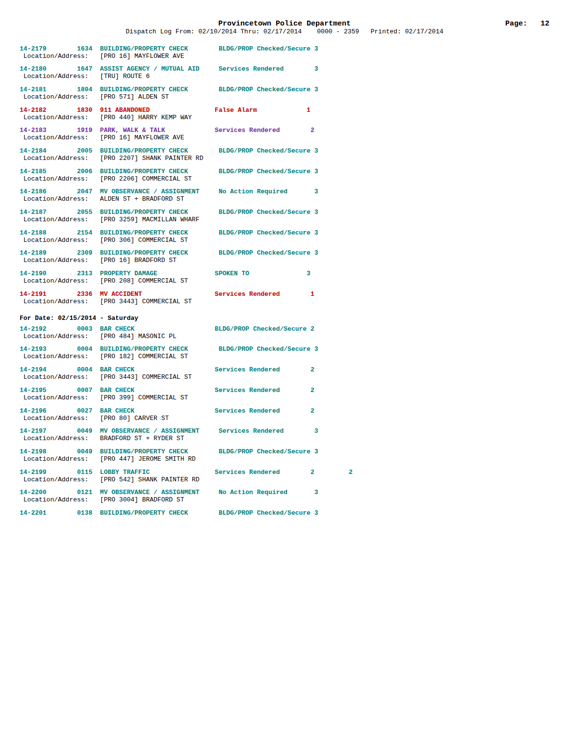Provincetown Police Department Page: 12
Dispatch Log From: 02/10/2014 Thru: 02/17/2014 0000 - 2359 Printed: 02/17/2014
14-2179 1634 BUILDING/PROPERTY CHECK BLDG/PROP Checked/Secure 3
Location/Address: [PRO 16] MAYFLOWER AVE
14-2180 1647 ASSIST AGENCY / MUTUAL AID Services Rendered 3
Location/Address: [TRU] ROUTE 6
14-2181 1804 BUILDING/PROPERTY CHECK BLDG/PROP Checked/Secure 3
Location/Address: [PRO 571] ALDEN ST
14-2182 1830 911 ABANDONED False Alarm 1
Location/Address: [PRO 440] HARRY KEMP WAY
14-2183 1919 PARK, WALK & TALK Services Rendered 2
Location/Address: [PRO 16] MAYFLOWER AVE
14-2184 2005 BUILDING/PROPERTY CHECK BLDG/PROP Checked/Secure 3
Location/Address: [PRO 2207] SHANK PAINTER RD
14-2185 2006 BUILDING/PROPERTY CHECK BLDG/PROP Checked/Secure 3
Location/Address: [PRO 2206] COMMERCIAL ST
14-2186 2047 MV OBSERVANCE / ASSIGNMENT No Action Required 3
Location/Address: ALDEN ST + BRADFORD ST
14-2187 2055 BUILDING/PROPERTY CHECK BLDG/PROP Checked/Secure 3
Location/Address: [PRO 3259] MACMILLAN WHARF
14-2188 2154 BUILDING/PROPERTY CHECK BLDG/PROP Checked/Secure 3
Location/Address: [PRO 306] COMMERCIAL ST
14-2189 2309 BUILDING/PROPERTY CHECK BLDG/PROP Checked/Secure 3
Location/Address: [PRO 16] BRADFORD ST
14-2190 2313 PROPERTY DAMAGE SPOKEN TO 3
Location/Address: [PRO 208] COMMERCIAL ST
14-2191 2336 MV ACCIDENT Services Rendered 1
Location/Address: [PRO 3443] COMMERCIAL ST
For Date: 02/15/2014 - Saturday
14-2192 0003 BAR CHECK BLDG/PROP Checked/Secure 2
Location/Address: [PRO 484] MASONIC PL
14-2193 0004 BUILDING/PROPERTY CHECK BLDG/PROP Checked/Secure 3
Location/Address: [PRO 182] COMMERCIAL ST
14-2194 0004 BAR CHECK Services Rendered 2
Location/Address: [PRO 3443] COMMERCIAL ST
14-2195 0007 BAR CHECK Services Rendered 2
Location/Address: [PRO 399] COMMERCIAL ST
14-2196 0027 BAR CHECK Services Rendered 2
Location/Address: [PRO 80] CARVER ST
14-2197 0049 MV OBSERVANCE / ASSIGNMENT Services Rendered 3
Location/Address: BRADFORD ST + RYDER ST
14-2198 0049 BUILDING/PROPERTY CHECK BLDG/PROP Checked/Secure 3
Location/Address: [PRO 447] JEROME SMITH RD
14-2199 0115 LOBBY TRAFFIC Services Rendered 2 2
Location/Address: [PRO 542] SHANK PAINTER RD
14-2200 0121 MV OBSERVANCE / ASSIGNMENT No Action Required 3
Location/Address: [PRO 3004] BRADFORD ST
14-2201 0138 BUILDING/PROPERTY CHECK BLDG/PROP Checked/Secure 3